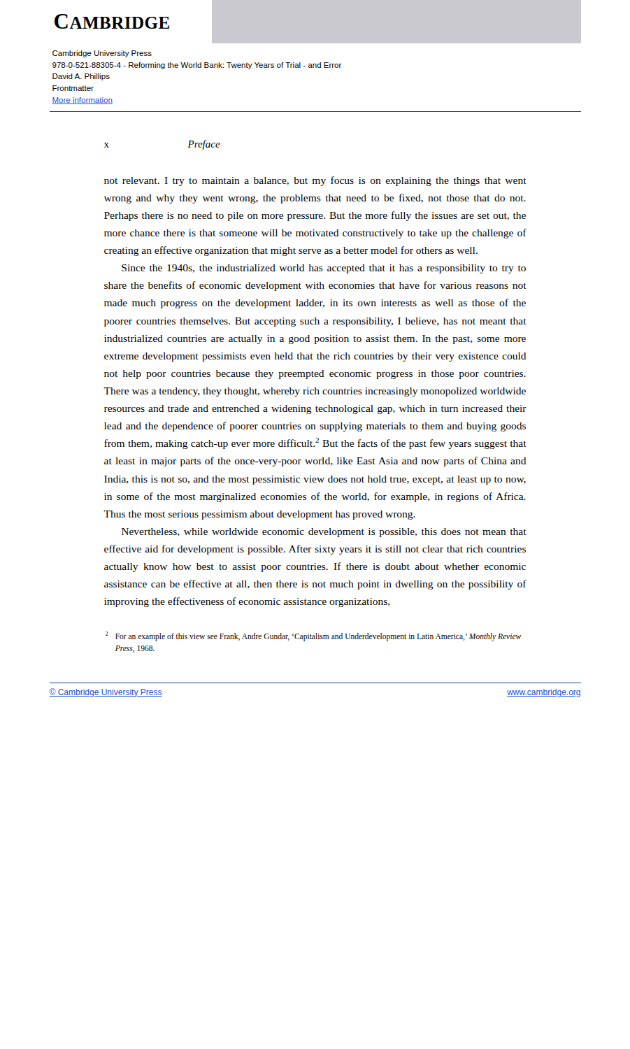CAMBRIDGE
Cambridge University Press
978-0-521-88305-4 - Reforming the World Bank: Twenty Years of Trial - and Error
David A. Phillips
Frontmatter
More information
x Preface
not relevant. I try to maintain a balance, but my focus is on explaining the things that went wrong and why they went wrong, the problems that need to be fixed, not those that do not. Perhaps there is no need to pile on more pressure. But the more fully the issues are set out, the more chance there is that someone will be motivated constructively to take up the challenge of creating an effective organization that might serve as a better model for others as well.
Since the 1940s, the industrialized world has accepted that it has a responsibility to try to share the benefits of economic development with economies that have for various reasons not made much progress on the development ladder, in its own interests as well as those of the poorer countries themselves. But accepting such a responsibility, I believe, has not meant that industrialized countries are actually in a good position to assist them. In the past, some more extreme development pessimists even held that the rich countries by their very existence could not help poor countries because they preempted economic progress in those poor countries. There was a tendency, they thought, whereby rich countries increasingly monopolized worldwide resources and trade and entrenched a widening technological gap, which in turn increased their lead and the dependence of poorer countries on supplying materials to them and buying goods from them, making catch-up ever more difficult.2 But the facts of the past few years suggest that at least in major parts of the once-very-poor world, like East Asia and now parts of China and India, this is not so, and the most pessimistic view does not hold true, except, at least up to now, in some of the most marginalized economies of the world, for example, in regions of Africa. Thus the most serious pessimism about development has proved wrong.
Nevertheless, while worldwide economic development is possible, this does not mean that effective aid for development is possible. After sixty years it is still not clear that rich countries actually know how best to assist poor countries. If there is doubt about whether economic assistance can be effective at all, then there is not much point in dwelling on the possibility of improving the effectiveness of economic assistance organizations,
2
For an example of this view see Frank, Andre Gundar, ‘Capitalism and Underdevelopment in Latin America,’ Monthly Review Press, 1968.
© Cambridge University Press www.cambridge.org